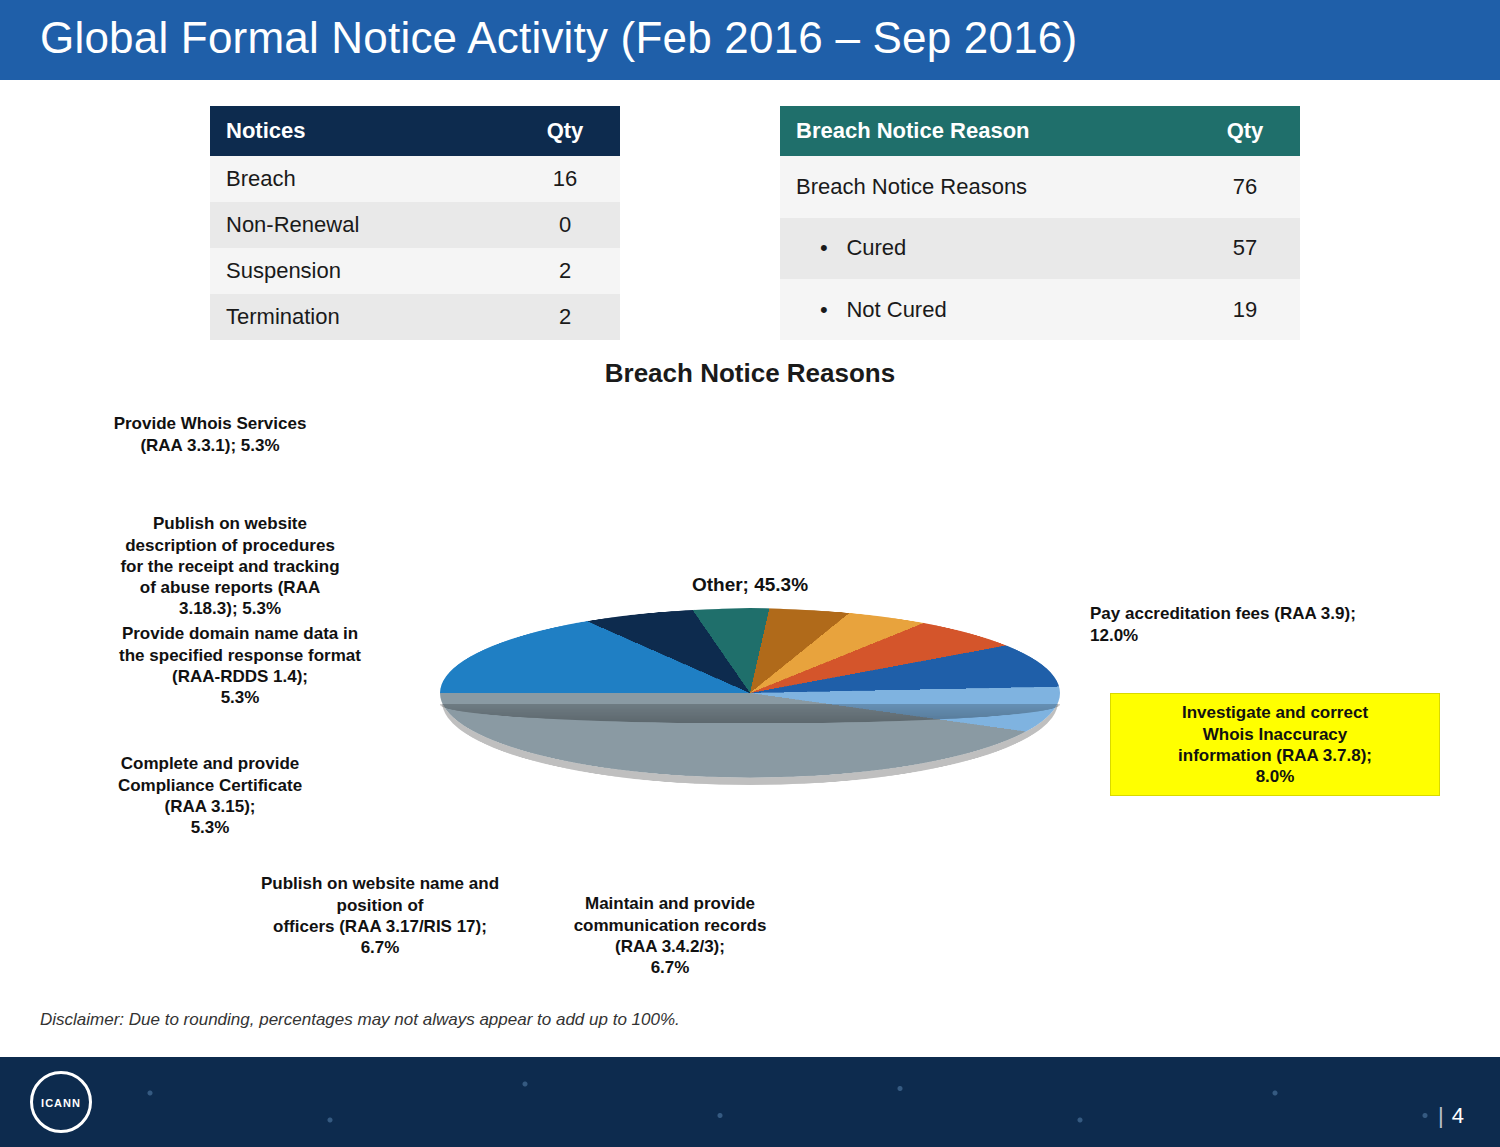Global Formal Notice Activity (Feb 2016 – Sep 2016)
| Notices | Qty |
| --- | --- |
| Breach | 16 |
| Non-Renewal | 0 |
| Suspension | 2 |
| Termination | 2 |
| Breach Notice Reason | Qty |
| --- | --- |
| Breach Notice Reasons | 76 |
| • Cured | 57 |
| • Not Cured | 19 |
Breach Notice Reasons
Provide Whois Services
(RAA 3.3.1); 5.3%
Publish on website
description of procedures
for the receipt and tracking
of abuse reports (RAA
3.18.3); 5.3%
Provide domain name data in
the specified response format
(RAA-RDDS 1.4);
5.3%
Complete and provide
Compliance Certificate
(RAA 3.15);
5.3%
Publish on website name and position of
officers (RAA 3.17/RIS 17);
6.7%
Maintain and provide
communication records
(RAA 3.4.2/3);
6.7%
Other; 45.3%
Pay accreditation fees (RAA 3.9);
12.0%
Investigate and correct
Whois Inaccuracy
information (RAA 3.7.8);
8.0%
Disclaimer: Due to rounding, percentages may not always appear to add up to 100%.
ICANN
|4